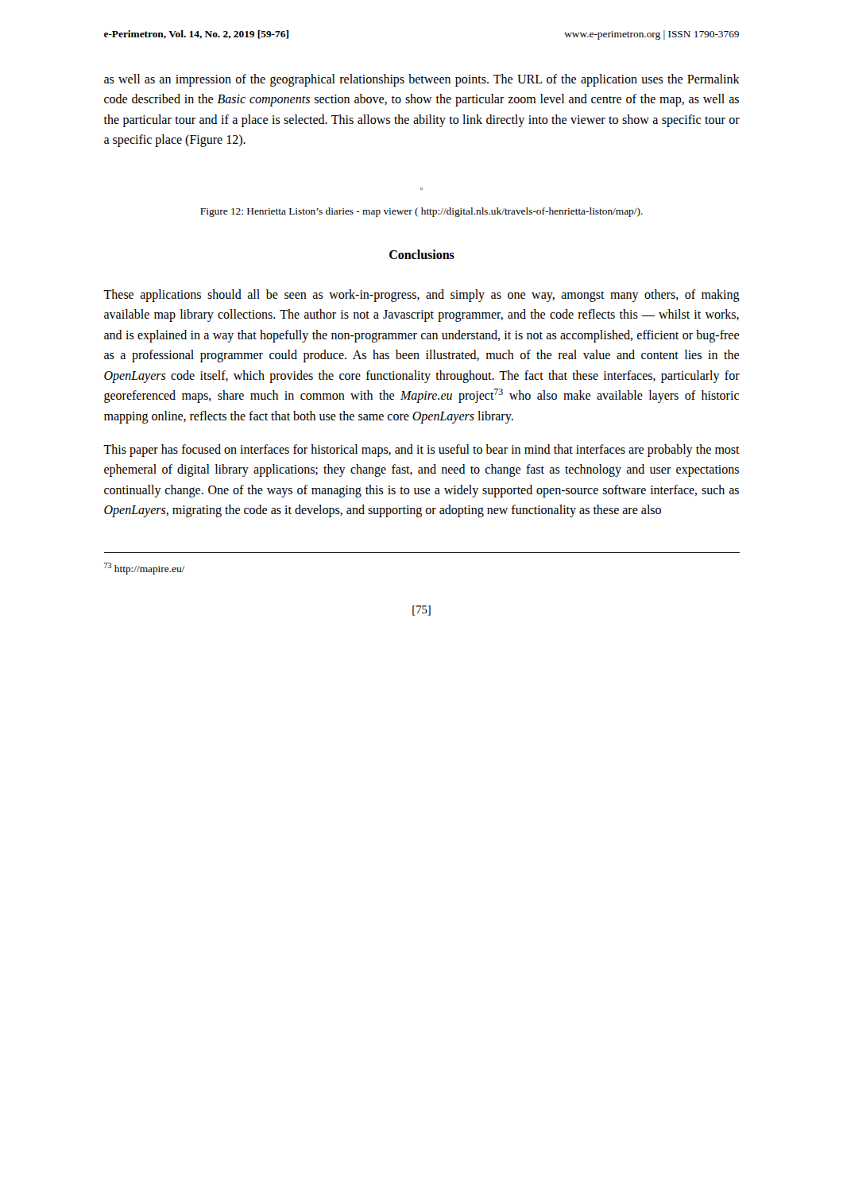e-Perimetron, Vol. 14, No. 2, 2019 [59-76]
www.e-perimetron.org | ISSN 1790-3769
as well as an impression of the geographical relationships between points. The URL of the application uses the Permalink code described in the Basic components section above, to show the particular zoom level and centre of the map, as well as the particular tour and if a place is selected. This allows the ability to link directly into the viewer to show a specific tour or a specific place (Figure 12).
Figure 12: Henrietta Liston’s diaries - map viewer ( http://digital.nls.uk/travels-of-henrietta-liston/map/).
Conclusions
These applications should all be seen as work-in-progress, and simply as one way, amongst many others, of making available map library collections. The author is not a Javascript programmer, and the code reflects this — whilst it works, and is explained in a way that hopefully the non-programmer can understand, it is not as accomplished, efficient or bug-free as a professional programmer could produce. As has been illustrated, much of the real value and content lies in the OpenLayers code itself, which provides the core functionality throughout. The fact that these interfaces, particularly for georeferenced maps, share much in common with the Mapire.eu project73 who also make available layers of historic mapping online, reflects the fact that both use the same core OpenLayers library.
This paper has focused on interfaces for historical maps, and it is useful to bear in mind that interfaces are probably the most ephemeral of digital library applications; they change fast, and need to change fast as technology and user expectations continually change. One of the ways of managing this is to use a widely supported open-source software interface, such as OpenLayers, migrating the code as it develops, and supporting or adopting new functionality as these are also
73 http://mapire.eu/
[75]